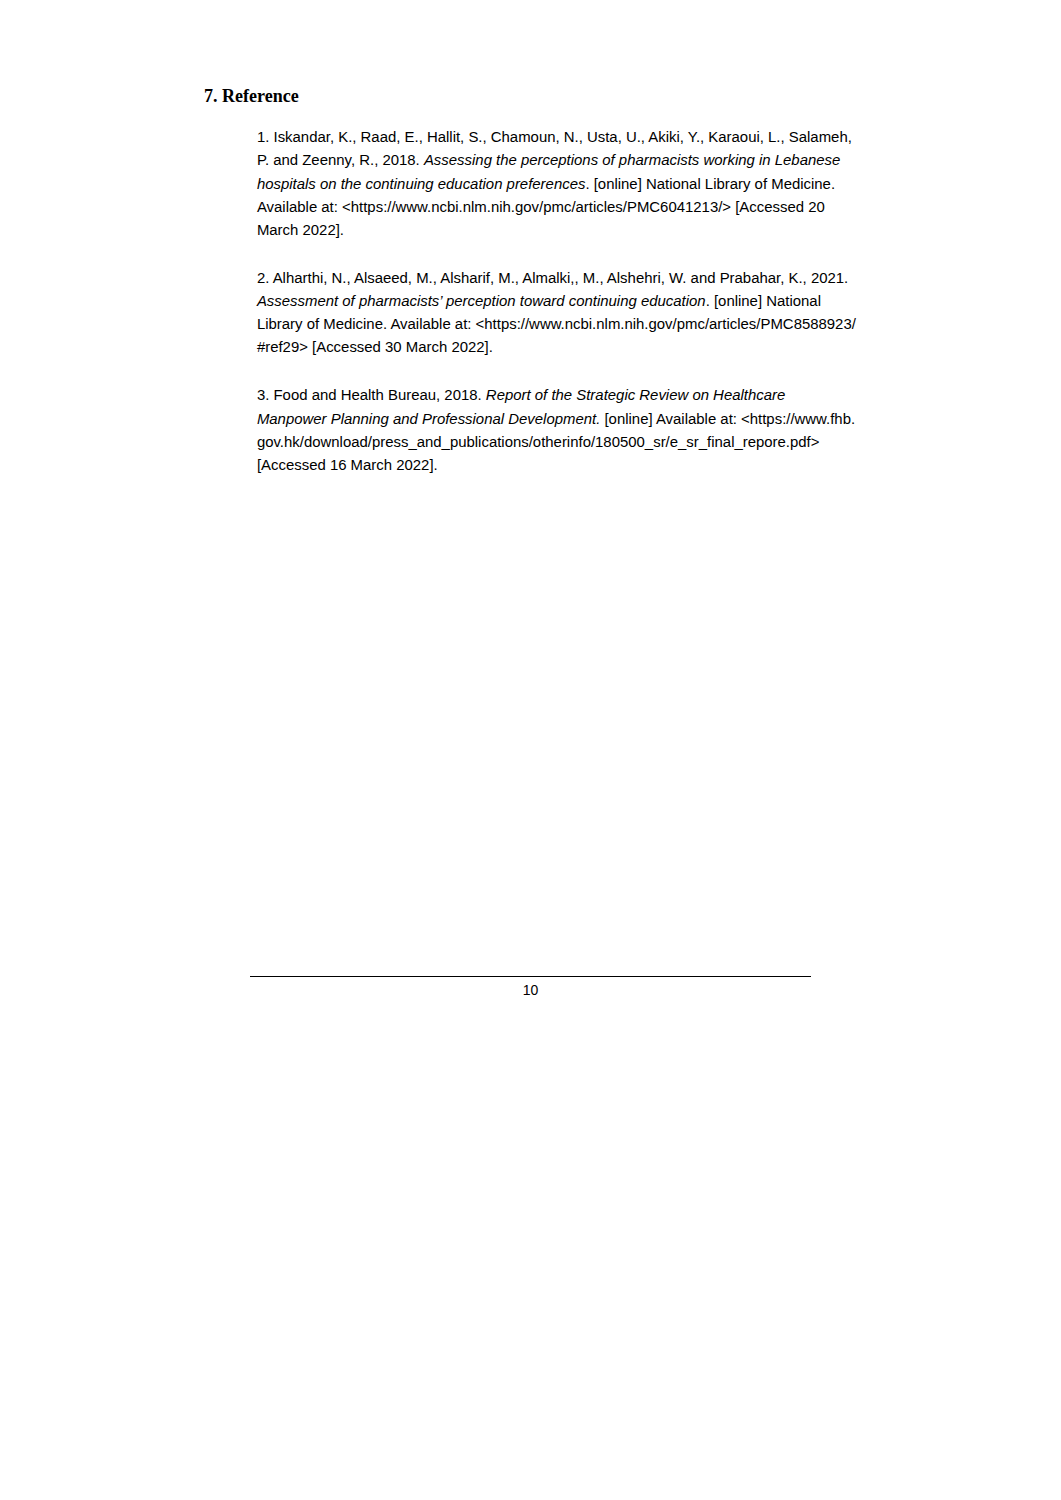7. Reference
1. Iskandar, K., Raad, E., Hallit, S., Chamoun, N., Usta, U., Akiki, Y., Karaoui, L., Salameh, P. and Zeenny, R., 2018. Assessing the perceptions of pharmacists working in Lebanese hospitals on the continuing education preferences. [online] National Library of Medicine. Available at: <https://www.ncbi.nlm.nih.gov/pmc/articles/PMC6041213/> [Accessed 20 March 2022].
2. Alharthi, N., Alsaeed, M., Alsharif, M., Almalki,, M., Alshehri, W. and Prabahar, K., 2021. Assessment of pharmacists’ perception toward continuing education. [online] National Library of Medicine. Available at: <https://www.ncbi.nlm.nih.gov/pmc/articles/PMC8588923/#ref29> [Accessed 30 March 2022].
3. Food and Health Bureau, 2018. Report of the Strategic Review on Healthcare Manpower Planning and Professional Development. [online] Available at: <https://www.fhb.gov.hk/download/press_and_publications/otherinfo/180500_sr/e_sr_final_repore.pdf> [Accessed 16 March 2022].
10